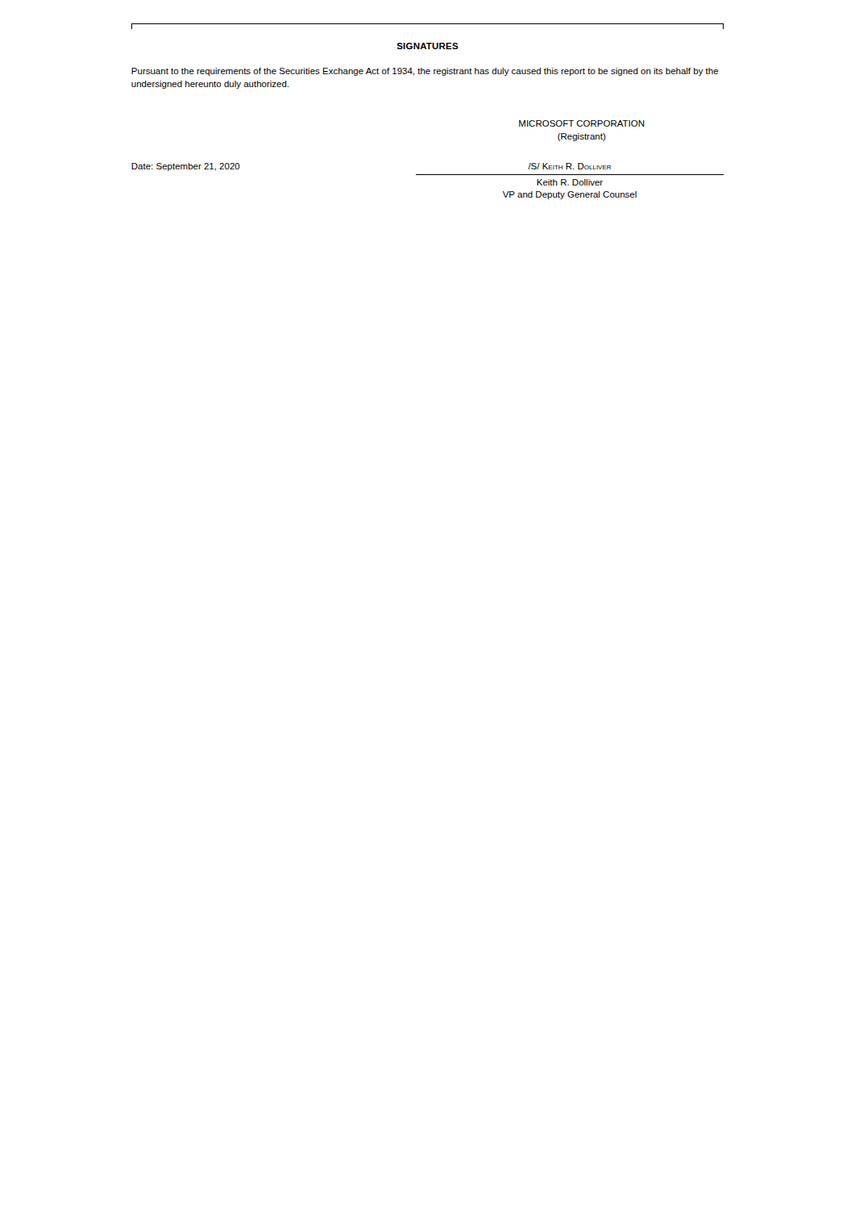SIGNATURES
Pursuant to the requirements of the Securities Exchange Act of 1934, the registrant has duly caused this report to be signed on its behalf by the undersigned hereunto duly authorized.
MICROSOFT CORPORATION (Registrant)
| Date: September 21, 2020 | /S/ Keith R. Dolliver Keith R. Dolliver VP and Deputy General Counsel |